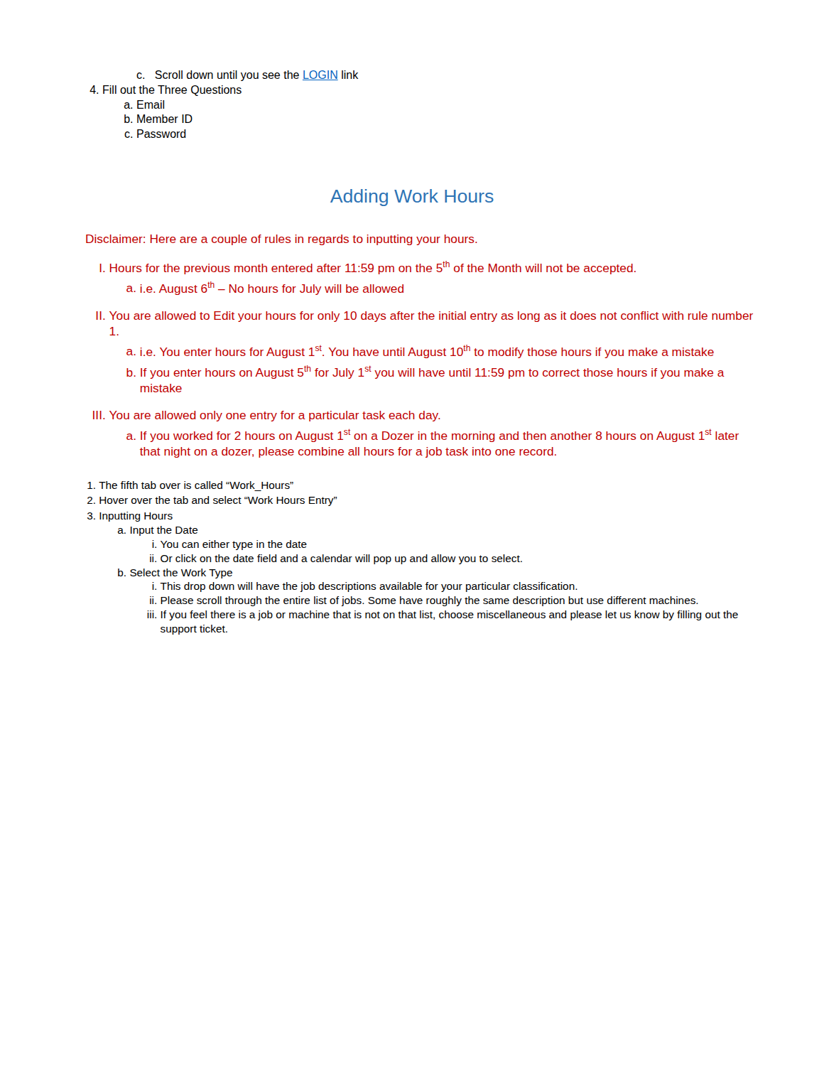c. Scroll down until you see the LOGIN link
Fill out the Three Questions
Email
Member ID
Password
Adding Work Hours
Disclaimer: Here are a couple of rules in regards to inputting your hours.
Hours for the previous month entered after 11:59 pm on the 5th of the Month will not be accepted.
i.e. August 6th – No hours for July will be allowed
You are allowed to Edit your hours for only 10 days after the initial entry as long as it does not conflict with rule number 1.
i.e. You enter hours for August 1st. You have until August 10th to modify those hours if you make a mistake
If you enter hours on August 5th for July 1st you will have until 11:59 pm to correct those hours if you make a mistake
You are allowed only one entry for a particular task each day.
If you worked for 2 hours on August 1st on a Dozer in the morning and then another 8 hours on August 1st later that night on a dozer, please combine all hours for a job task into one record.
The fifth tab over is called “Work_Hours”
Hover over the tab and select “Work Hours Entry”
Inputting Hours
Input the Date
You can either type in the date
Or click on the date field and a calendar will pop up and allow you to select.
Select the Work Type
This drop down will have the job descriptions available for your particular classification.
Please scroll through the entire list of jobs. Some have roughly the same description but use different machines.
If you feel there is a job or machine that is not on that list, choose miscellaneous and please let us know by filling out the support ticket.